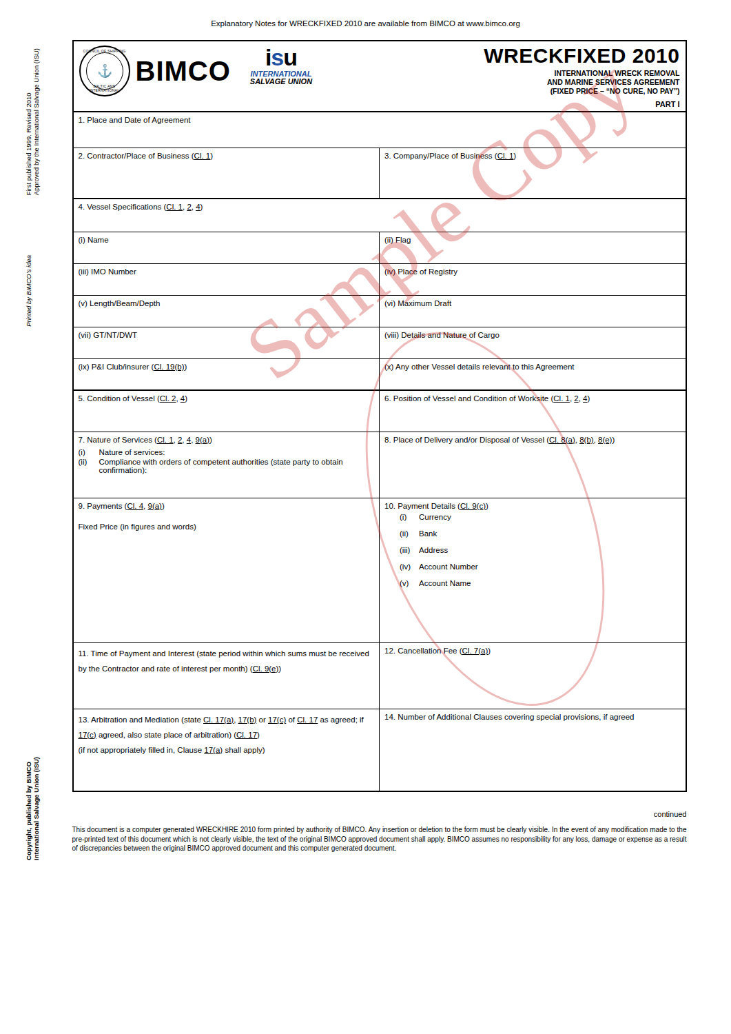Explanatory Notes for WRECKFIXED 2010 are available from BIMCO at www.bimco.org
First published 1999. Revised 2010
Approved by the International Salvage Union (ISU) Printed by BIMCO’s idea Copyright, published by BIMCO
International Salvage Union (ISU)
COUNCIL OF SHIPPING
⚓
BALTIC AND INTERNATIONAL
BIMCO
isu
INTERNATIONAL
SALVAGE UNION
WRECKFIXED 2010
INTERNATIONAL WRECK REMOVAL
AND MARINE SERVICES AGREEMENT
(FIXED PRICE – “NO CURE, NO PAY”)
PART I
| 1. Place and Date of Agreement |
| 2. Contractor/Place of Business ( Cl. 1 ) | 3. Company/Place of Business ( Cl. 1 ) |
| 4. Vessel Specifications ( Cl. 1 , 2 , 4 ) |
| (i) Name | (ii) Flag |
| (iii) IMO Number | (iv) Place of Registry |
| (v) Length/Beam/Depth | (vi) Maximum Draft |
| (vii) GT/NT/DWT | (viii) Details and Nature of Cargo |
| (ix) P&I Club/insurer ( Cl. 19(b) ) | (x) Any other Vessel details relevant to this Agreement |
| 5. Condition of Vessel ( Cl. 2 , 4 ) | 6. Position of Vessel and Condition of Worksite ( Cl. 1 , 2 , 4 ) |
| 7. Nature of Services ( Cl. 1 , 2 , 4 , 9(a) ) (i) Nature of services: (ii) Compliance with orders of competent authorities (state party to obtain confirmation): | 8. Place of Delivery and/or Disposal of Vessel ( Cl. 8(a) , 8(b) , 8(e) ) |
| 9. Payments ( Cl. 4 , 9(a) ) Fixed Price (in figures and words) | 10. Payment Details ( Cl. 9(c) ) (i) Currency (ii) Bank (iii) Address (iv) Account Number (v) Account Name |
| 11. Time of Payment and Interest (state period within which sums must be received by the Contractor and rate of interest per month) ( Cl. 9(e) ) | 12. Cancellation Fee ( Cl. 7(a) ) |
| 13. Arbitration and Mediation (state Cl. 17(a) , 17(b) or 17(c) of Cl. 17 as agreed; if 17(c) agreed, also state place of arbitration) ( Cl. 17 ) (if not appropriately filled in, Clause 17(a) shall apply) | 14. Number of Additional Clauses covering special provisions, if agreed |
continued
This document is a computer generated WRECKHIRE 2010 form printed by authority of BIMCO. Any insertion or deletion to the form must be clearly visible. In the event of any modification made to the pre-printed text of this document which is not clearly visible, the text of the original BIMCO approved document shall apply. BIMCO assumes no responsibility for any loss, damage or expense as a result of discrepancies between the original BIMCO approved document and this computer generated document.
Sample Copy